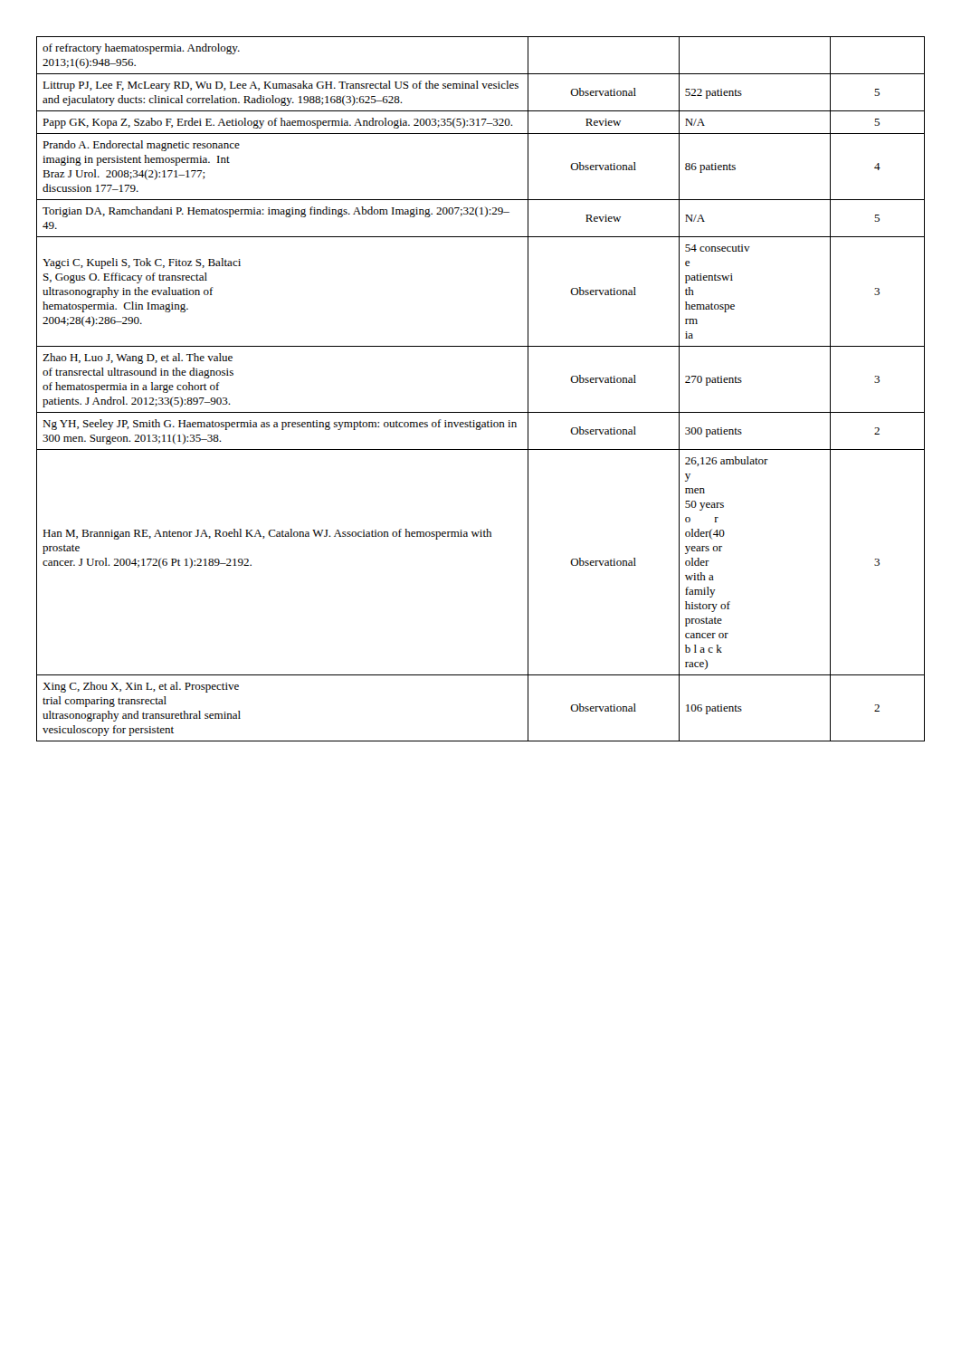| of refractory haematospermia. Andrology. 2013;1(6):948–956. | | | |
| Littrup PJ, Lee F, McLeary RD, Wu D, Lee A, Kumasaka GH. Transrectal US of the seminal vesicles and ejaculatory ducts: clinical correlation. Radiology. 1988;168(3):625–628. | Observational | 522 patients | 5 |
| Papp GK, Kopa Z, Szabo F, Erdei E. Aetiology of haemospermia. Andrologia. 2003;35(5):317–320. | Review | N/A | 5 |
| Prando A. Endorectal magnetic resonance imaging in persistent hemospermia. Int Braz J Urol. 2008;34(2):171–177; discussion 177–179. | Observational | 86 patients | 4 |
| Torigian DA, Ramchandani P. Hematospermia: imaging findings. Abdom Imaging. 2007;32(1):29–49. | Review | N/A | 5 |
| Yagci C, Kupeli S, Tok C, Fitoz S, Baltaci S, Gogus O. Efficacy of transrectal ultrasonography in the evaluation of hematospermia. Clin Imaging. 2004;28(4):286–290. | Observational | 54 consecutiv e patientswi th hematospe rm ia | 3 |
| Zhao H, Luo J, Wang D, et al. The value of transrectal ultrasound in the diagnosis of hematospermia in a large cohort of patients. J Androl. 2012;33(5):897–903. | Observational | 270 patients | 3 |
| Ng YH, Seeley JP, Smith G. Haematospermia as a presenting symptom: outcomes of investigation in 300 men. Surgeon. 2013;11(1):35–38. | Observational | 300 patients | 2 |
| Han M, Brannigan RE, Antenor JA, Roehl KA, Catalona WJ. Association of hemospermia with prostate cancer. J Urol. 2004;172(6 Pt 1):2189–2192. | Observational | 26,126 ambulator y men 50 years o r older(40 years or older with a family history of prostate cancer or b l a c k race) | 3 |
| Xing C, Zhou X, Xin L, et al. Prospective trial comparing transrectal ultrasonography and transurethral seminal vesiculoscopy for persistent | Observational | 106 patients | 2 |